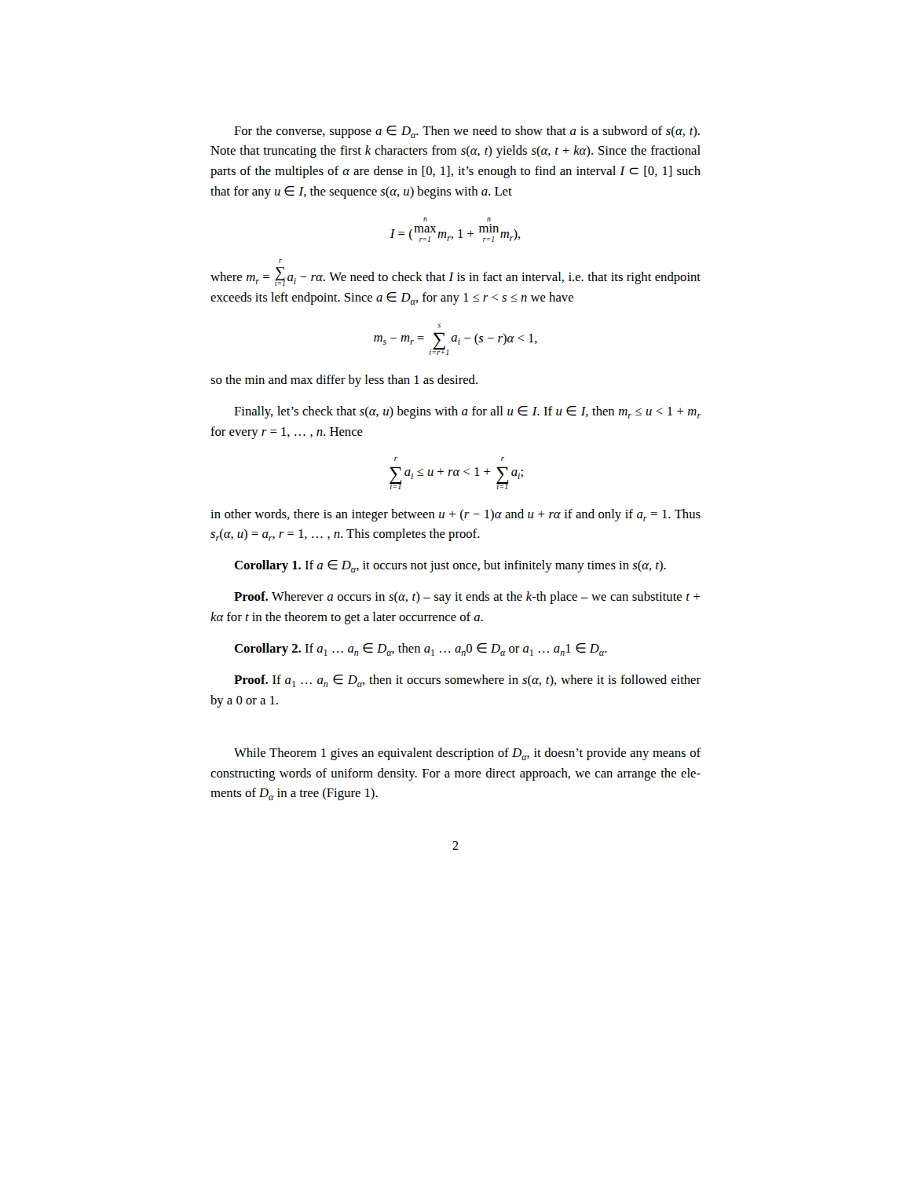For the converse, suppose a ∈ Dα. Then we need to show that a is a subword of s(α, t). Note that truncating the first k characters from s(α, t) yields s(α, t + kα). Since the fractional parts of the multiples of α are dense in [0, 1], it’s enough to find an interval I ⊂ [0, 1] such that for any u ∈ I, the sequence s(α, u) begins with a. Let
I = (nmax r=1 mr, 1 + nmin r=1 mr),
where mr = r∑i=1 ai − rα. We need to check that I is in fact an interval, i.e. that its right endpoint exceeds its left endpoint. Since a ∈ Dα, for any 1 ≤ r < s ≤ n we have
ms − mr = s∑i=r+1 ai − (s − r)α < 1,
so the min and max differ by less than 1 as desired.
Finally, let’s check that s(α, u) begins with a for all u ∈ I. If u ∈ I, then mr ≤ u < 1 + mr for every r = 1, … , n. Hence
r∑i=1 ai ≤ u + rα < 1 + r∑i=1 ai;
in other words, there is an integer between u + (r − 1)α and u + rα if and only if ar = 1. Thus sr(α, u) = ar, r = 1, … , n. This completes the proof.
Corollary 1. If a ∈ Dα, it occurs not just once, but infinitely many times in s(α, t).
Proof. Wherever a occurs in s(α, t) – say it ends at the k-th place – we can substitute t + kα for t in the theorem to get a later occurrence of a.
Corollary 2. If a1 … an ∈ Dα, then a1 … an0 ∈ Dα or a1 … an1 ∈ Dα.
Proof. If a1 … an ∈ Dα, then it occurs somewhere in s(α, t), where it is followed either by a 0 or a 1.
While Theorem 1 gives an equivalent description of Dα, it doesn’t provide any means of constructing words of uniform density. For a more direct approach, we can arrange the elements of Dα in a tree (Figure 1).
2